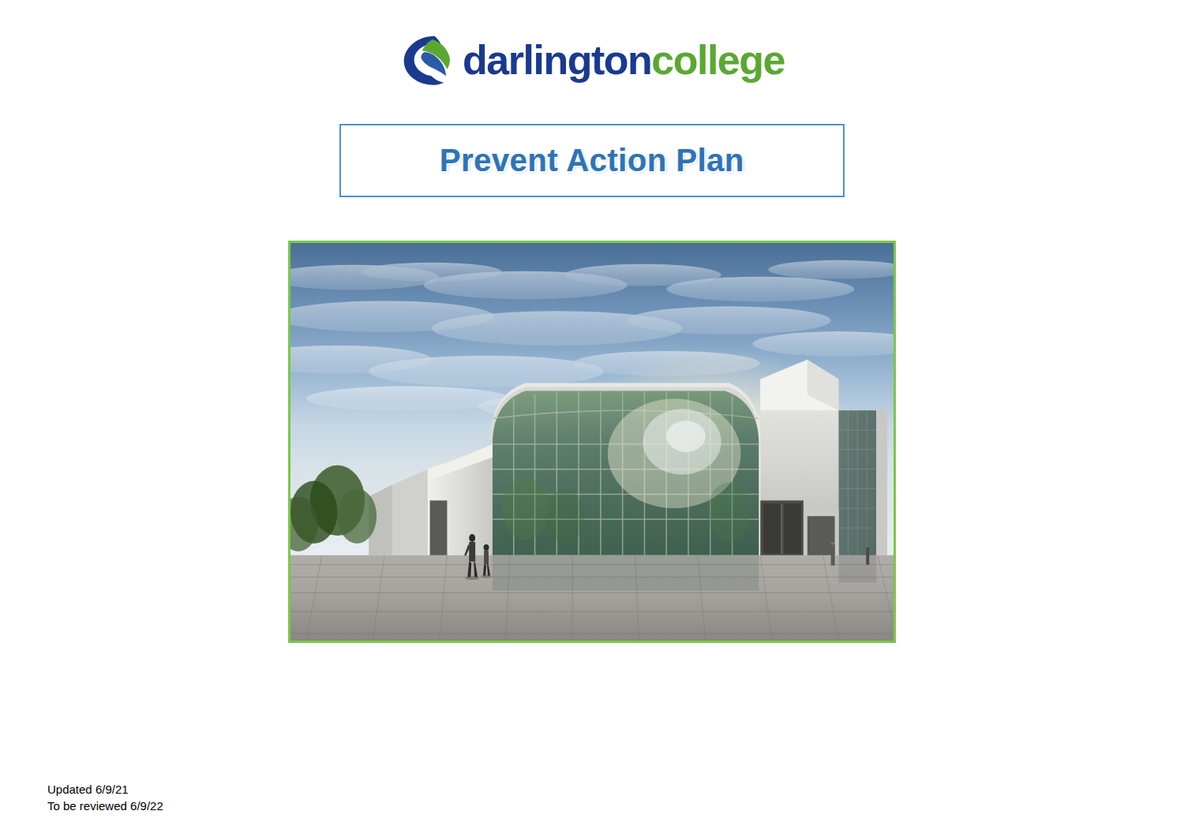darlington college
Prevent Action Plan
Updated 6/9/21
To be reviewed 6/9/22